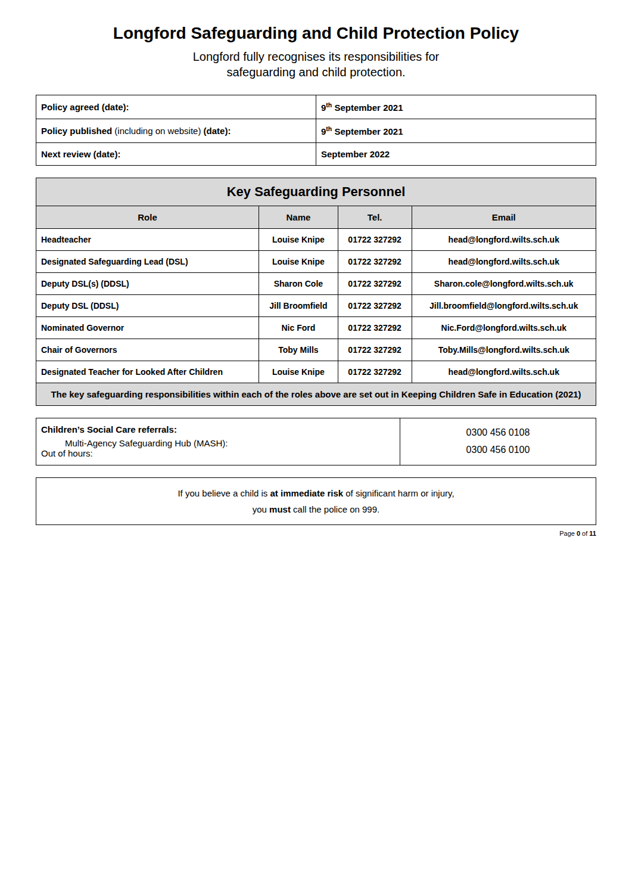Longford Safeguarding and Child Protection Policy
Longford fully recognises its responsibilities for
safeguarding and child protection.
| Policy agreed (date): | 9 th September 2021 |
| Policy published (including on website) (date): | 9 th September 2021 |
| Next review (date): | September 2022 |
Key Safeguarding Personnel
| Role | Name | Tel. | Email |
| --- | --- | --- | --- |
| Headteacher | Louise Knipe | 01722 327292 | head@longford.wilts.sch.uk |
| Designated Safeguarding Lead (DSL) | Louise Knipe | 01722 327292 | head@longford.wilts.sch.uk |
| Deputy DSL(s) (DDSL) | Sharon Cole | 01722 327292 | Sharon.cole@longford.wilts.sch.uk |
| Deputy DSL (DDSL) | Jill Broomfield | 01722 327292 | Jill.broomfield@longford.wilts.sch.uk |
| Nominated Governor | Nic Ford | 01722 327292 | Nic.Ford@longford.wilts.sch.uk |
| Chair of Governors | Toby Mills | 01722 327292 | Toby.Mills@longford.wilts.sch.uk |
| Designated Teacher for Looked After Children | Louise Knipe | 01722 327292 | head@longford.wilts.sch.uk |
| The key safeguarding responsibilities within each of the roles above are set out in Keeping Children Safe in Education (2021) |
| Children’s Social Care referrals: Multi-Agency Safeguarding Hub (MASH): Out of hours: | 0300 456 0108 0300 456 0100 |
If you believe a child is at immediate risk of significant harm or injury,
you must call the police on 999.
Page 0 of 11